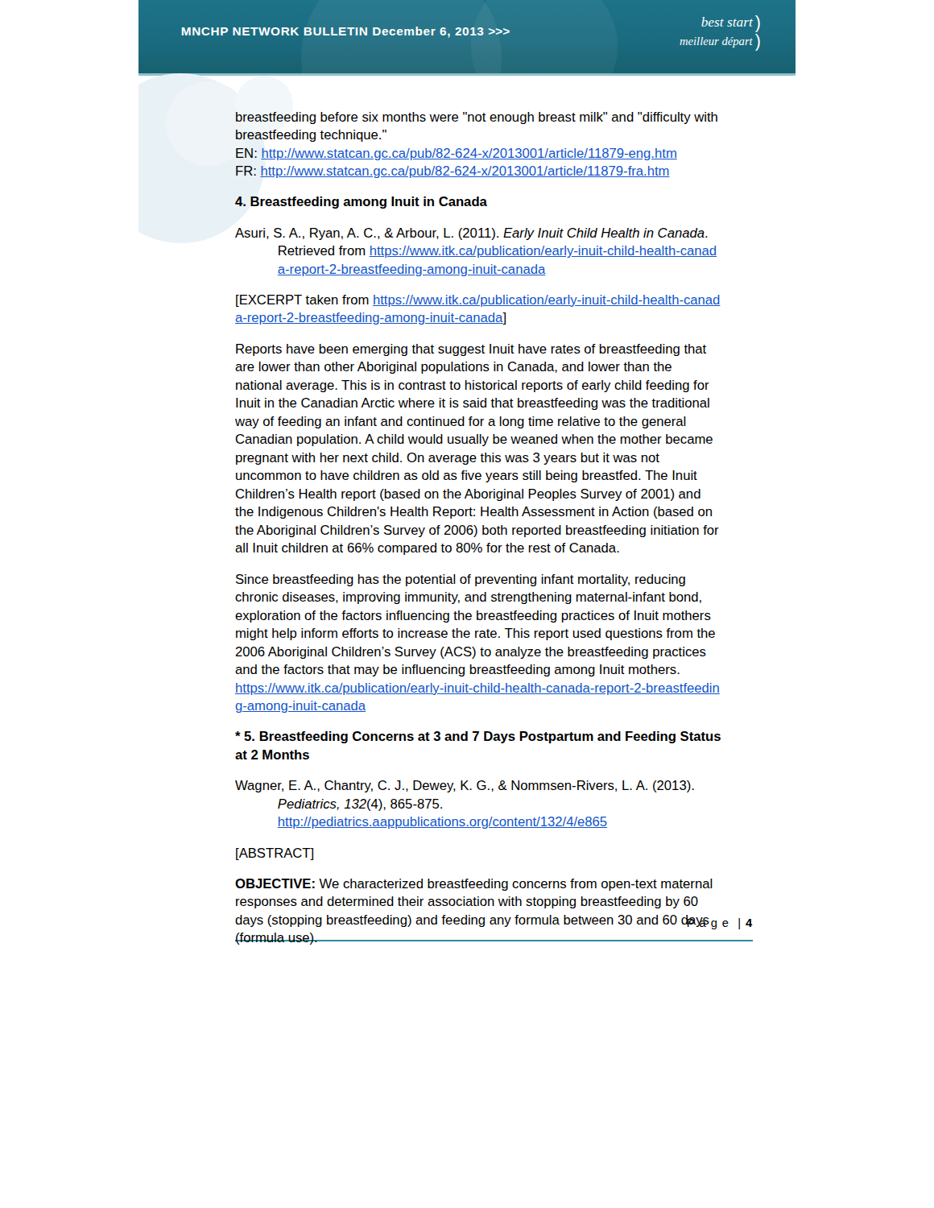MNCHP NETWORK BULLETIN December 6, 2013 >>>
best start)
meilleur départ)
breastfeeding before six months were "not enough breast milk" and "difficulty with breastfeeding technique."
EN: http://www.statcan.gc.ca/pub/82-624-x/2013001/article/11879-eng.htm
FR: http://www.statcan.gc.ca/pub/82-624-x/2013001/article/11879-fra.htm
4. Breastfeeding among Inuit in Canada
Asuri, S. A., Ryan, A. C., & Arbour, L. (2011). Early Inuit Child Health in Canada. Retrieved from https://www.itk.ca/publication/early-inuit-child-health-canada-report-2-breastfeeding-among-inuit-canada
[EXCERPT taken from https://www.itk.ca/publication/early-inuit-child-health-canada-report-2-breastfeeding-among-inuit-canada]
Reports have been emerging that suggest Inuit have rates of breastfeeding that are lower than other Aboriginal populations in Canada, and lower than the national average. This is in contrast to historical reports of early child feeding for Inuit in the Canadian Arctic where it is said that breastfeeding was the traditional way of feeding an infant and continued for a long time relative to the general Canadian population. A child would usually be weaned when the mother became pregnant with her next child. On average this was 3 years but it was not uncommon to have children as old as five years still being breastfed. The Inuit Children’s Health report (based on the Aboriginal Peoples Survey of 2001) and the Indigenous Children's Health Report: Health Assessment in Action (based on the Aboriginal Children’s Survey of 2006) both reported breastfeeding initiation for all Inuit children at 66% compared to 80% for the rest of Canada.
Since breastfeeding has the potential of preventing infant mortality, reducing chronic diseases, improving immunity, and strengthening maternal-infant bond, exploration of the factors influencing the breastfeeding practices of Inuit mothers might help inform efforts to increase the rate. This report used questions from the 2006 Aboriginal Children’s Survey (ACS) to analyze the breastfeeding practices and the factors that may be influencing breastfeeding among Inuit mothers.
https://www.itk.ca/publication/early-inuit-child-health-canada-report-2-breastfeeding-among-inuit-canada
* 5. Breastfeeding Concerns at 3 and 7 Days Postpartum and Feeding Status at 2 Months
Wagner, E. A., Chantry, C. J., Dewey, K. G., & Nommsen-Rivers, L. A. (2013). Pediatrics, 132(4), 865-875.
http://pediatrics.aappublications.org/content/132/4/e865
[ABSTRACT]
OBJECTIVE: We characterized breastfeeding concerns from open-text maternal responses and determined their association with stopping breastfeeding by 60 days (stopping breastfeeding) and feeding any formula between 30 and 60 days (formula use).
P a g e | 4